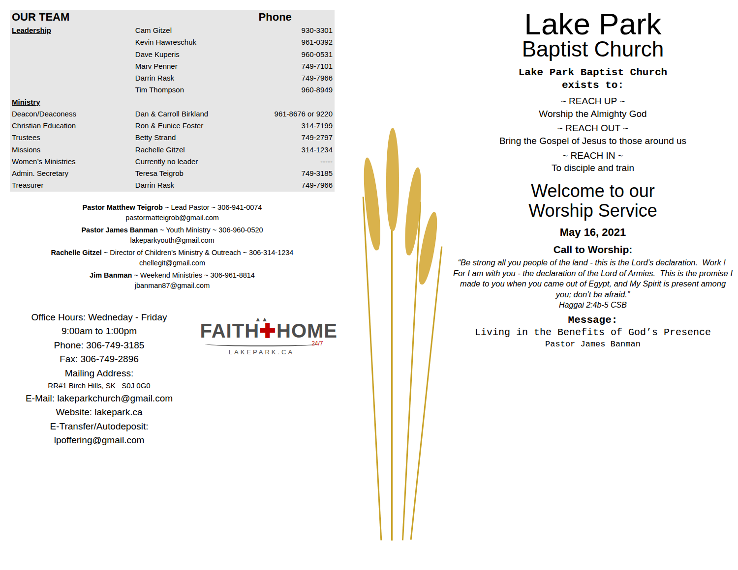| OUR TEAM | Phone |
| --- | --- |
| Leadership | Cam Gitzel | 930-3301 |
| | Kevin Hawreschuk | 961-0392 |
| | Dave Kuperis | 960-0531 |
| | Marv Penner | 749-7101 |
| | Darrin Rask | 749-7966 |
| | Tim Thompson | 960-8949 |
| Ministry | | |
| Deacon/Deaconess | Dan & Carroll Birkland | 961-8676 or 9220 |
| Christian Education | Ron & Eunice Foster | 314-7199 |
| Trustees | Betty Strand | 749-2797 |
| Missions | Rachelle Gitzel | 314-1234 |
| Women’s Ministries | Currently no leader | ----- |
| Admin. Secretary | Teresa Teigrob | 749-3185 |
| Treasurer | Darrin Rask | 749-7966 |
Pastor Matthew Teigrob ~ Lead Pastor ~ 306-941-0074
pastormatteigrob@gmail.com
Pastor James Banman ~ Youth Ministry ~ 306-960-0520
lakeparkyouth@gmail.com
Rachelle Gitzel ~ Director of Children's Ministry & Outreach ~ 306-314-1234
chellegit@gmail.com
Jim Banman ~ Weekend Ministries ~ 306-961-8814
jbanman87@gmail.com
Office Hours: Wedneday - Friday
9:00am to 1:00pm
Phone: 306-749-3185
Fax: 306-749-2896
Mailing Address:
RR#1 Birch Hills, SK S0J 0G0
E-Mail: lakeparkchurch@gmail.com
Website: lakepark.ca
E-Transfer/Autodeposit:
lpoffering@gmail.com
▲▲
FAITH✚HOME
24/7
LAKEPARK.CA
Lake Park Baptist Church
Lake Park Baptist Church
exists to:
~ REACH UP ~ Worship the Almighty God ~ REACH OUT ~ Bring the Gospel of Jesus to those around us ~ REACH IN ~ To disciple and train
Welcome to our
Worship Service
May 16, 2021
Call to Worship:
“Be strong all you people of the land - this is the Lord’s declaration. Work ! For I am with you - the declaration of the Lord of Armies. This is the promise I made to you when you came out of Egypt, and My Spirit is present among you; don’t be afraid.”
Haggai 2:4b-5 CSB
Message:
Living in the Benefits of God’s Presence
Pastor James Banman